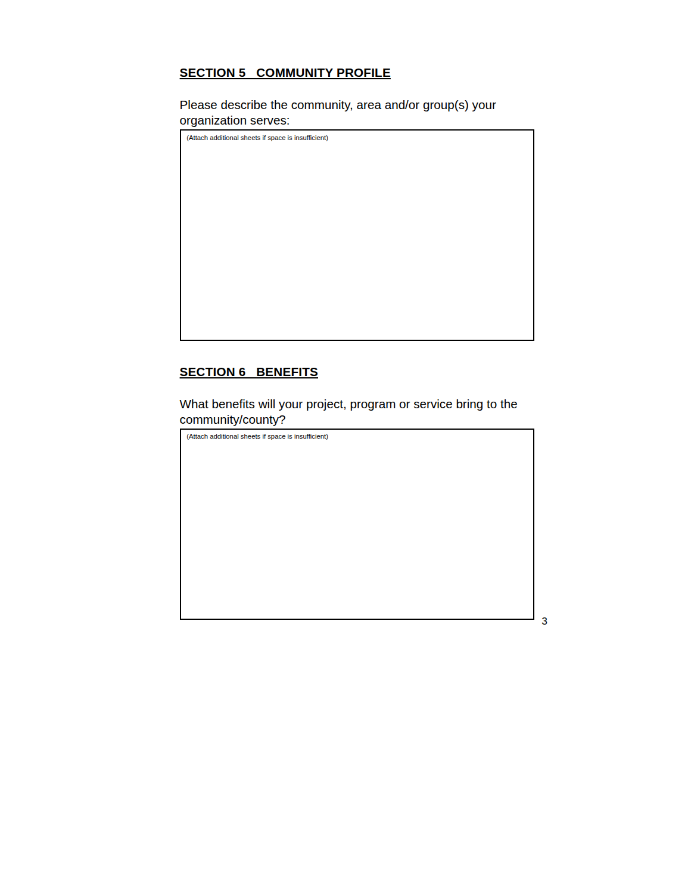SECTION 5 COMMUNITY PROFILE
Please describe the community, area and/or group(s) your organization serves:
(Attach additional sheets if space is insufficient)
SECTION 6 BENEFITS
What benefits will your project, program or service bring to the community/county?
(Attach additional sheets if space is insufficient)
3